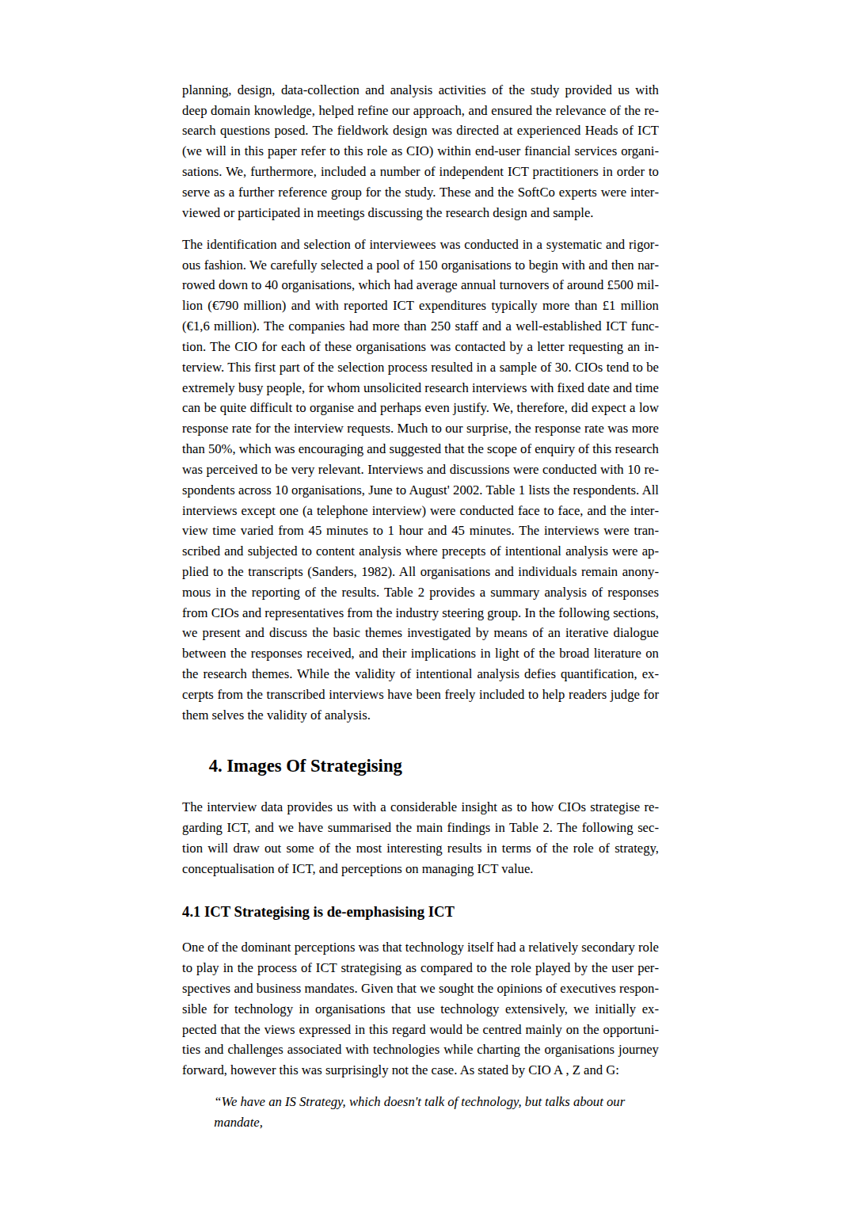planning, design, data-collection and analysis activities of the study provided us with deep domain knowledge, helped refine our approach, and ensured the relevance of the research questions posed. The fieldwork design was directed at experienced Heads of ICT (we will in this paper refer to this role as CIO) within end-user financial services organisations. We, furthermore, included a number of independent ICT practitioners in order to serve as a further reference group for the study. These and the SoftCo experts were interviewed or participated in meetings discussing the research design and sample.
The identification and selection of interviewees was conducted in a systematic and rigorous fashion. We carefully selected a pool of 150 organisations to begin with and then narrowed down to 40 organisations, which had average annual turnovers of around £500 million (€790 million) and with reported ICT expenditures typically more than £1 million (€1,6 million). The companies had more than 250 staff and a well-established ICT function. The CIO for each of these organisations was contacted by a letter requesting an interview. This first part of the selection process resulted in a sample of 30. CIOs tend to be extremely busy people, for whom unsolicited research interviews with fixed date and time can be quite difficult to organise and perhaps even justify. We, therefore, did expect a low response rate for the interview requests. Much to our surprise, the response rate was more than 50%, which was encouraging and suggested that the scope of enquiry of this research was perceived to be very relevant. Interviews and discussions were conducted with 10 respondents across 10 organisations, June to August' 2002. Table 1 lists the respondents. All interviews except one (a telephone interview) were conducted face to face, and the interview time varied from 45 minutes to 1 hour and 45 minutes. The interviews were transcribed and subjected to content analysis where precepts of intentional analysis were applied to the transcripts (Sanders, 1982). All organisations and individuals remain anonymous in the reporting of the results. Table 2 provides a summary analysis of responses from CIOs and representatives from the industry steering group. In the following sections, we present and discuss the basic themes investigated by means of an iterative dialogue between the responses received, and their implications in light of the broad literature on the research themes. While the validity of intentional analysis defies quantification, excerpts from the transcribed interviews have been freely included to help readers judge for them selves the validity of analysis.
4. Images Of Strategising
The interview data provides us with a considerable insight as to how CIOs strategise regarding ICT, and we have summarised the main findings in Table 2. The following section will draw out some of the most interesting results in terms of the role of strategy, conceptualisation of ICT, and perceptions on managing ICT value.
4.1 ICT Strategising is de-emphasising ICT
One of the dominant perceptions was that technology itself had a relatively secondary role to play in the process of ICT strategising as compared to the role played by the user perspectives and business mandates. Given that we sought the opinions of executives responsible for technology in organisations that use technology extensively, we initially expected that the views expressed in this regard would be centred mainly on the opportunities and challenges associated with technologies while charting the organisations journey forward, however this was surprisingly not the case. As stated by CIO A , Z and G:
“We have an IS Strategy, which doesn't talk of technology, but talks about our mandate,